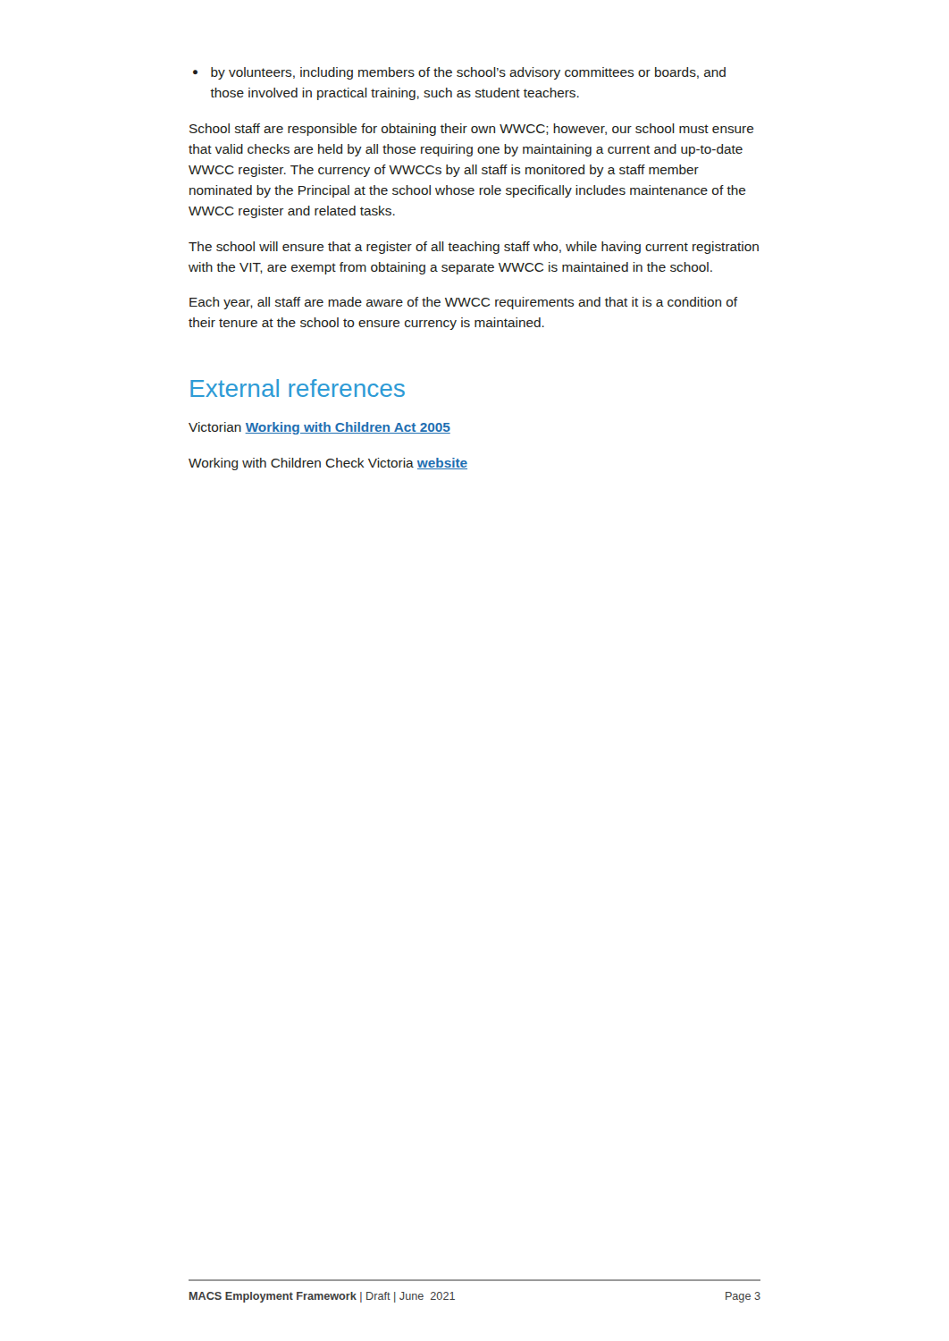by volunteers, including members of the school’s advisory committees or boards, and those involved in practical training, such as student teachers.
School staff are responsible for obtaining their own WWCC; however, our school must ensure that valid checks are held by all those requiring one by maintaining a current and up-to-date WWCC register. The currency of WWCCs by all staff is monitored by a staff member nominated by the Principal at the school whose role specifically includes maintenance of the WWCC register and related tasks.
The school will ensure that a register of all teaching staff who, while having current registration with the VIT, are exempt from obtaining a separate WWCC is maintained in the school.
Each year, all staff are made aware of the WWCC requirements and that it is a condition of their tenure at the school to ensure currency is maintained.
External references
Victorian Working with Children Act 2005
Working with Children Check Victoria website
MACS Employment Framework | Draft | June 2021
Page 3